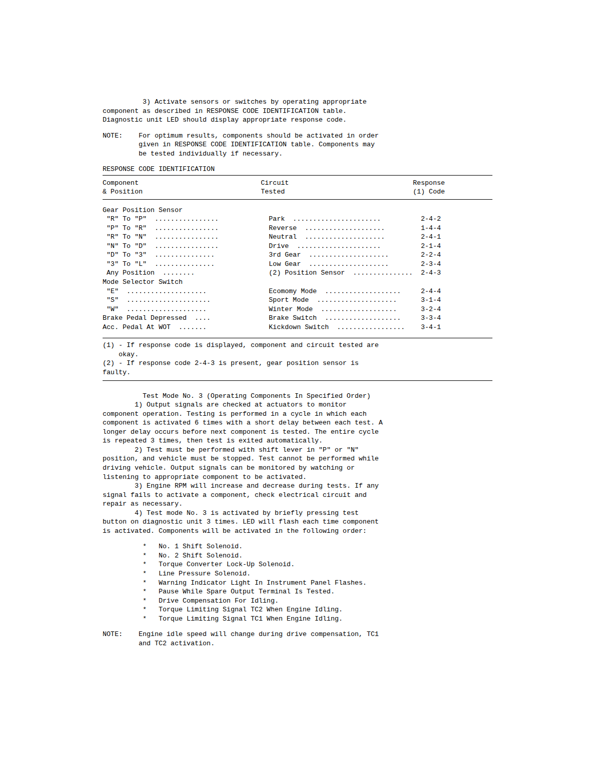3) Activate sensors or switches by operating appropriate component as described in RESPONSE CODE IDENTIFICATION table. Diagnostic unit LED should display appropriate response code.
NOTE: For optimum results, components should be activated in order given in RESPONSE CODE IDENTIFICATION table. Components may be tested individually if necessary.
RESPONSE CODE IDENTIFICATION
| Component | Circuit | Response |
| --- | --- | --- |
| & Position | Tested | (1) Code |
| Gear Position Sensor |
| "R" To "P" ................ | Park ...................... | 2-4-2 |
| "P" To "R" ................ | Reverse .................... | 1-4-4 |
| "R" To "N" ................ | Neutral .................... | 2-4-1 |
| "N" To "D" ................ | Drive ..................... | 2-1-4 |
| "D" To "3" ............... | 3rd Gear .................... | 2-2-4 |
| "3" To "L" ............... | Low Gear .................... | 2-3-4 |
| Any Position ........ | (2) Position Sensor ............... | 2-4-3 |
| Mode Selector Switch |
| "E" .................... | Ecomomy Mode ................... | 2-4-4 |
| "S" ..................... | Sport Mode .................... | 3-1-4 |
| "W" .................... | Winter Mode ................... | 3-2-4 |
| Brake Pedal Depressed .... | Brake Switch ................... | 3-3-4 |
| Acc. Pedal At WOT ....... | Kickdown Switch ................. | 3-4-1 |
| (1) - If response code is displayed, component and circuit tested are okay. (2) - If response code 2-4-3 is present, gear position sensor is faulty. |
Test Mode No. 3 (Operating Components In Specified Order) 1) Output signals are checked at actuators to monitor component operation. Testing is performed in a cycle in which each component is activated 6 times with a short delay between each test. A longer delay occurs before next component is tested. The entire cycle is repeated 3 times, then test is exited automatically. 2) Test must be performed with shift lever in "P" or "N" position, and vehicle must be stopped. Test cannot be performed while driving vehicle. Output signals can be monitored by watching or listening to appropriate component to be activated. 3) Engine RPM will increase and decrease during tests. If any signal fails to activate a component, check electrical circuit and repair as necessary. 4) Test mode No. 3 is activated by briefly pressing test button on diagnostic unit 3 times. LED will flash each time component is activated. Components will be activated in the following order:
No. 1 Shift Solenoid.
No. 2 Shift Solenoid.
Torque Converter Lock-Up Solenoid.
Line Pressure Solenoid.
Warning Indicator Light In Instrument Panel Flashes.
Pause While Spare Output Terminal Is Tested.
Drive Compensation For Idling.
Torque Limiting Signal TC2 When Engine Idling.
Torque Limiting Signal TC1 When Engine Idling.
NOTE: Engine idle speed will change during drive compensation, TC1 and TC2 activation.